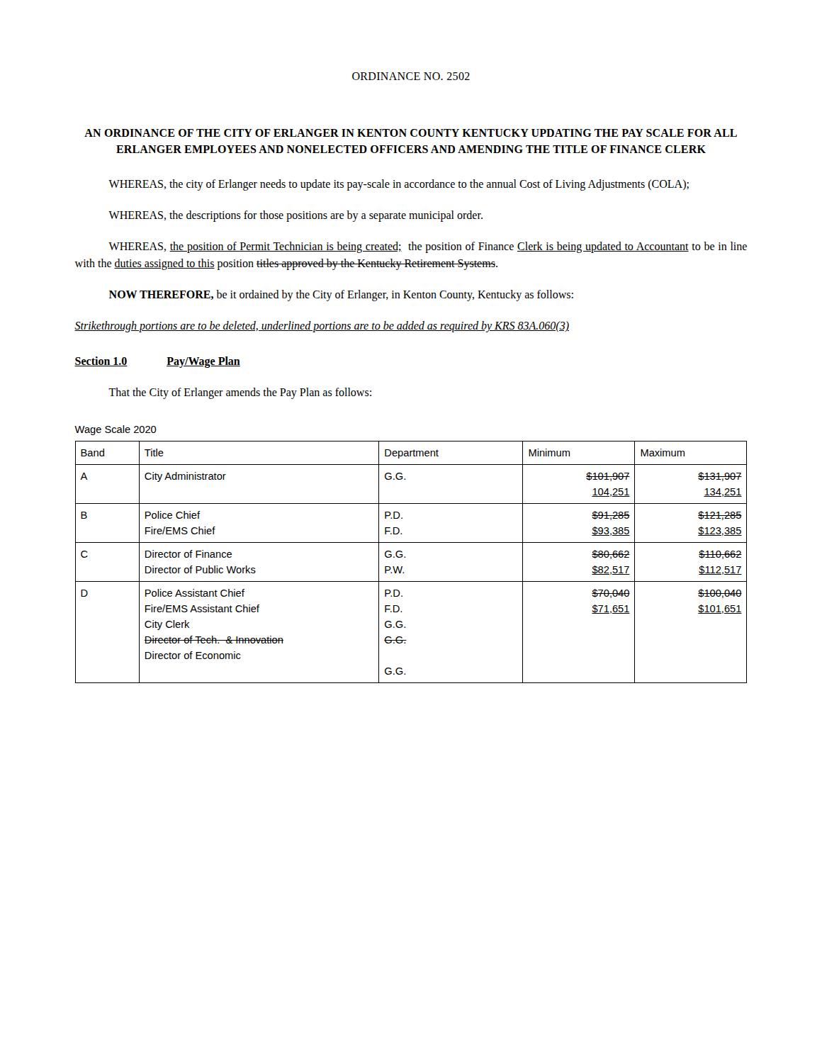ORDINANCE NO. 2502
AN ORDINANCE OF THE CITY OF ERLANGER IN KENTON COUNTY KENTUCKY UPDATING THE PAY SCALE FOR ALL ERLANGER EMPLOYEES AND NONELECTED OFFICERS AND AMENDING THE TITLE OF FINANCE CLERK
WHEREAS, the city of Erlanger needs to update its pay-scale in accordance to the annual Cost of Living Adjustments (COLA);
WHEREAS, the descriptions for those positions are by a separate municipal order.
WHEREAS, the position of Permit Technician is being created; the position of Finance Clerk is being updated to Accountant to be in line with the duties assigned to this position titles approved by the Kentucky Retirement Systems.
NOW THEREFORE, be it ordained by the City of Erlanger, in Kenton County, Kentucky as follows:
Strikethrough portions are to be deleted, underlined portions are to be added as required by KRS 83A.060(3)
Section 1.0 Pay/Wage Plan
That the City of Erlanger amends the Pay Plan as follows:
Wage Scale 2020
| Band | Title | Department | Minimum | Maximum |
| --- | --- | --- | --- | --- |
| A | City Administrator | G.G. | $101,907 104,251 | $131,907 134,251 |
| B | Police Chief Fire/EMS Chief | P.D. F.D. | $91,285 $93,385 | $121,285 $123,385 |
| C | Director of Finance Director of Public Works | G.G. P.W. | $80,662 $82,517 | $110,662 $112,517 |
| D | Police Assistant Chief Fire/EMS Assistant Chief City Clerk Director of Tech. & Innovation Director of Economic | P.D. F.D. G.G. G.G. G.G. | $70,040 $71,651 | $100,040 $101,651 |